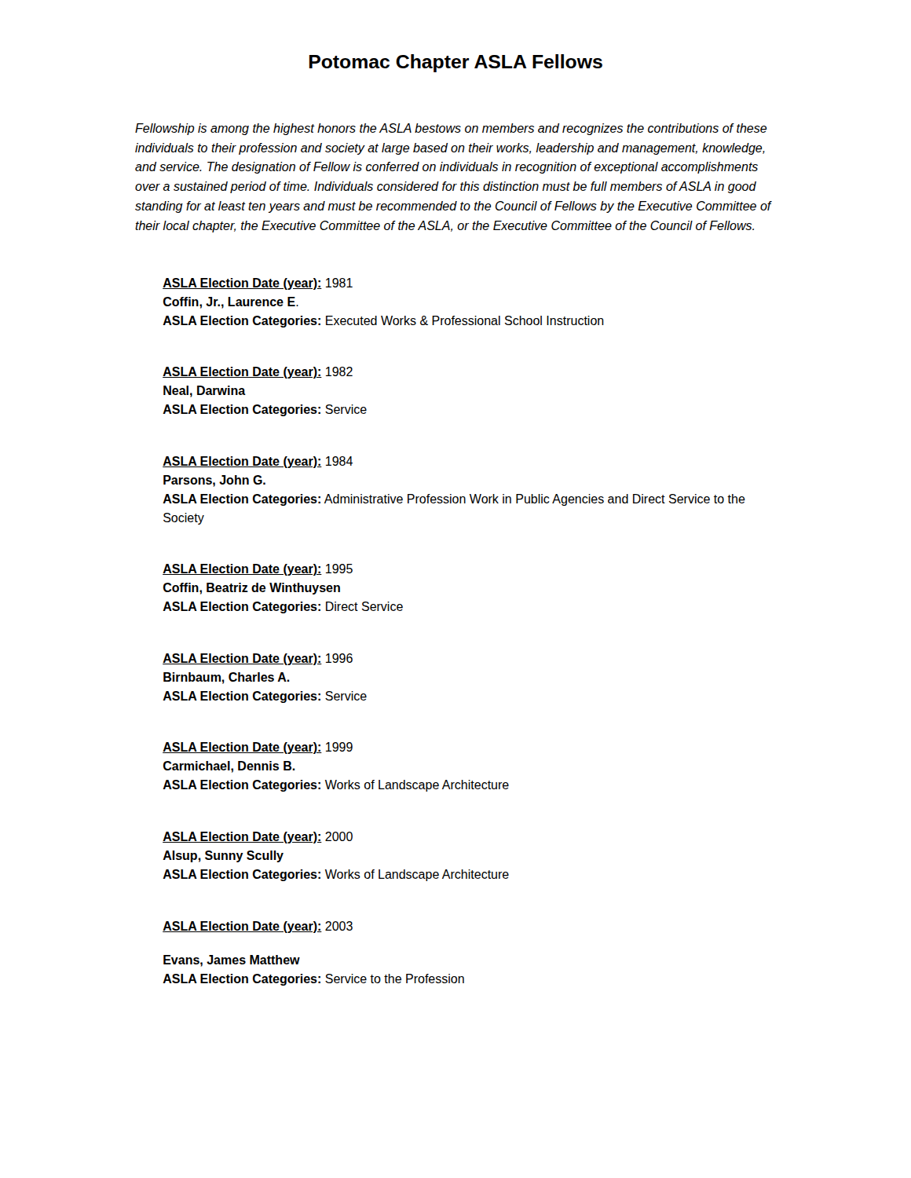Potomac Chapter ASLA Fellows
Fellowship is among the highest honors the ASLA bestows on members and recognizes the contributions of these individuals to their profession and society at large based on their works, leadership and management, knowledge, and service. The designation of Fellow is conferred on individuals in recognition of exceptional accomplishments over a sustained period of time. Individuals considered for this distinction must be full members of ASLA in good standing for at least ten years and must be recommended to the Council of Fellows by the Executive Committee of their local chapter, the Executive Committee of the ASLA, or the Executive Committee of the Council of Fellows.
ASLA Election Date (year): 1981
Coffin, Jr., Laurence E.
ASLA Election Categories: Executed Works & Professional School Instruction
ASLA Election Date (year): 1982
Neal, Darwina
ASLA Election Categories: Service
ASLA Election Date (year): 1984
Parsons, John G.
ASLA Election Categories: Administrative Profession Work in Public Agencies and Direct Service to the Society
ASLA Election Date (year): 1995
Coffin, Beatriz de Winthuysen
ASLA Election Categories: Direct Service
ASLA Election Date (year): 1996
Birnbaum, Charles A.
ASLA Election Categories: Service
ASLA Election Date (year): 1999
Carmichael, Dennis B.
ASLA Election Categories: Works of Landscape Architecture
ASLA Election Date (year): 2000
Alsup, Sunny Scully
ASLA Election Categories: Works of Landscape Architecture
ASLA Election Date (year): 2003
Evans, James Matthew
ASLA Election Categories: Service to the Profession